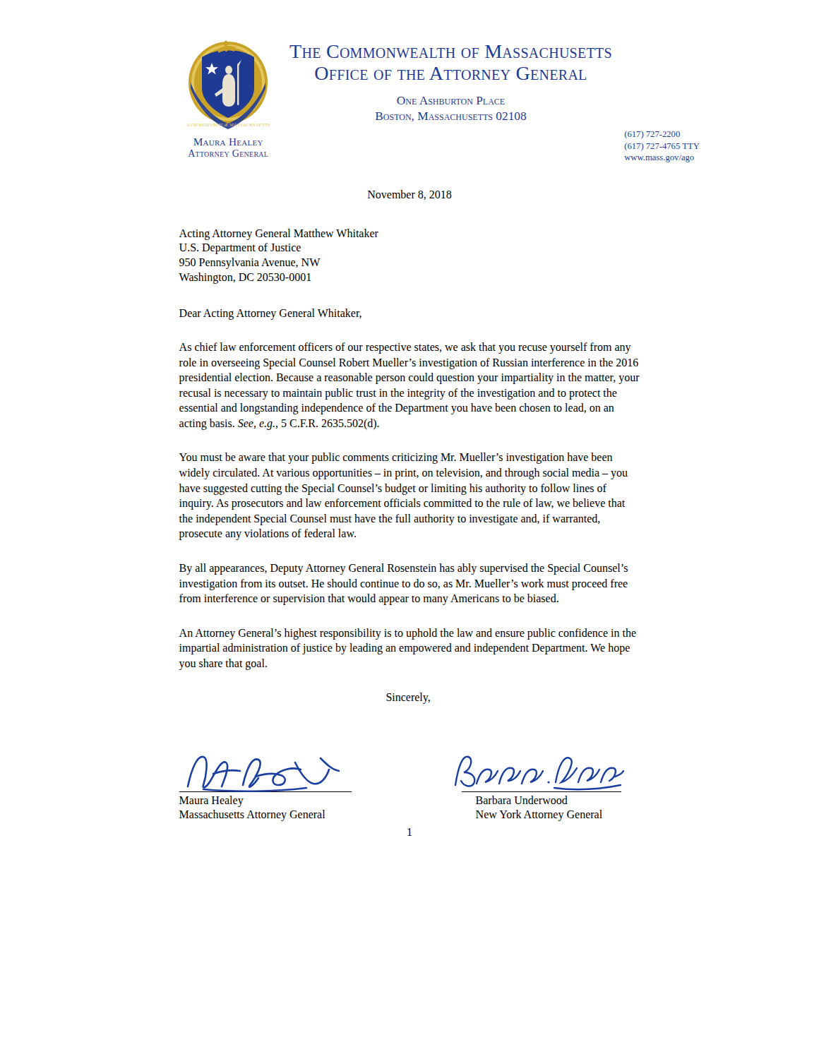SIGILLVM REIPVBLICÆ MASSACHVSETTENSIS
Maura Healey Attorney General
The Commonwealth of Massachusetts
Office of the Attorney General
One Ashburton Place
Boston, Massachusetts 02108
(617) 727-2200
(617) 727-4765 TTY
www.mass.gov/ago
November 8, 2018
Acting Attorney General Matthew Whitaker
U.S. Department of Justice
950 Pennsylvania Avenue, NW
Washington, DC 20530-0001
Dear Acting Attorney General Whitaker,
As chief law enforcement officers of our respective states, we ask that you recuse yourself from any role in overseeing Special Counsel Robert Mueller’s investigation of Russian interference in the 2016 presidential election. Because a reasonable person could question your impartiality in the matter, your recusal is necessary to maintain public trust in the integrity of the investigation and to protect the essential and longstanding independence of the Department you have been chosen to lead, on an acting basis. See, e.g., 5 C.F.R. 2635.502(d).
You must be aware that your public comments criticizing Mr. Mueller’s investigation have been widely circulated. At various opportunities – in print, on television, and through social media – you have suggested cutting the Special Counsel’s budget or limiting his authority to follow lines of inquiry. As prosecutors and law enforcement officials committed to the rule of law, we believe that the independent Special Counsel must have the full authority to investigate and, if warranted, prosecute any violations of federal law.
By all appearances, Deputy Attorney General Rosenstein has ably supervised the Special Counsel’s investigation from its outset. He should continue to do so, as Mr. Mueller’s work must proceed free from interference or supervision that would appear to many Americans to be biased.
An Attorney General’s highest responsibility is to uphold the law and ensure public confidence in the impartial administration of justice by leading an empowered and independent Department. We hope you share that goal.
Sincerely,
Maura Healey
Massachusetts Attorney General
Barbara Underwood
New York Attorney General
1